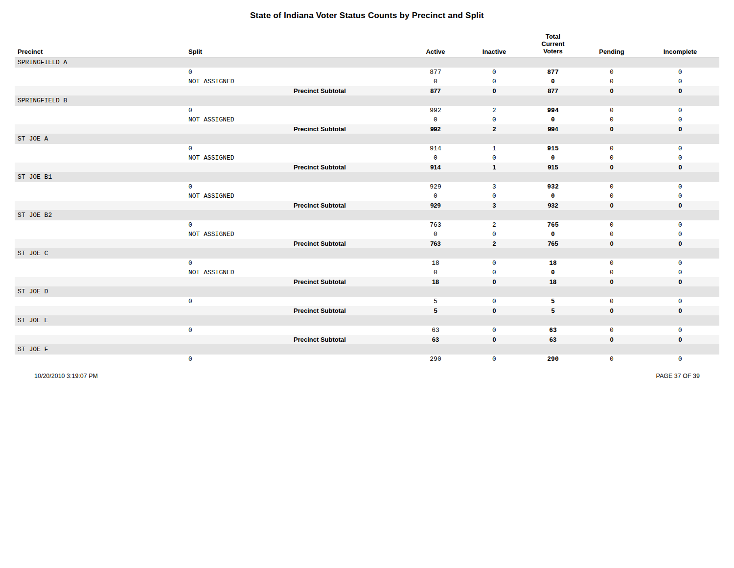State of Indiana Voter Status Counts by Precinct and Split
| Precinct | Split | Active | Inactive | Total Current Voters | Pending | Incomplete |
| --- | --- | --- | --- | --- | --- | --- |
| SPRINGFIELD A |
| | 0 | | 877 | 0 | 877 | 0 | 0 |
| | NOT ASSIGNED | | 0 | 0 | 0 | 0 | 0 |
| | | Precinct Subtotal | 877 | 0 | 877 | 0 | 0 |
| SPRINGFIELD B |
| | 0 | | 992 | 2 | 994 | 0 | 0 |
| | NOT ASSIGNED | | 0 | 0 | 0 | 0 | 0 |
| | | Precinct Subtotal | 992 | 2 | 994 | 0 | 0 |
| ST JOE A |
| | 0 | | 914 | 1 | 915 | 0 | 0 |
| | NOT ASSIGNED | | 0 | 0 | 0 | 0 | 0 |
| | | Precinct Subtotal | 914 | 1 | 915 | 0 | 0 |
| ST JOE B1 |
| | 0 | | 929 | 3 | 932 | 0 | 0 |
| | NOT ASSIGNED | | 0 | 0 | 0 | 0 | 0 |
| | | Precinct Subtotal | 929 | 3 | 932 | 0 | 0 |
| ST JOE B2 |
| | 0 | | 763 | 2 | 765 | 0 | 0 |
| | NOT ASSIGNED | | 0 | 0 | 0 | 0 | 0 |
| | | Precinct Subtotal | 763 | 2 | 765 | 0 | 0 |
| ST JOE C |
| | 0 | | 18 | 0 | 18 | 0 | 0 |
| | NOT ASSIGNED | | 0 | 0 | 0 | 0 | 0 |
| | | Precinct Subtotal | 18 | 0 | 18 | 0 | 0 |
| ST JOE D |
| | 0 | | 5 | 0 | 5 | 0 | 0 |
| | | Precinct Subtotal | 5 | 0 | 5 | 0 | 0 |
| ST JOE E |
| | 0 | | 63 | 0 | 63 | 0 | 0 |
| | | Precinct Subtotal | 63 | 0 | 63 | 0 | 0 |
| ST JOE F |
| | 0 | | 290 | 0 | 290 | 0 | 0 |
10/20/2010 3:19:07 PM PAGE 37 OF 39